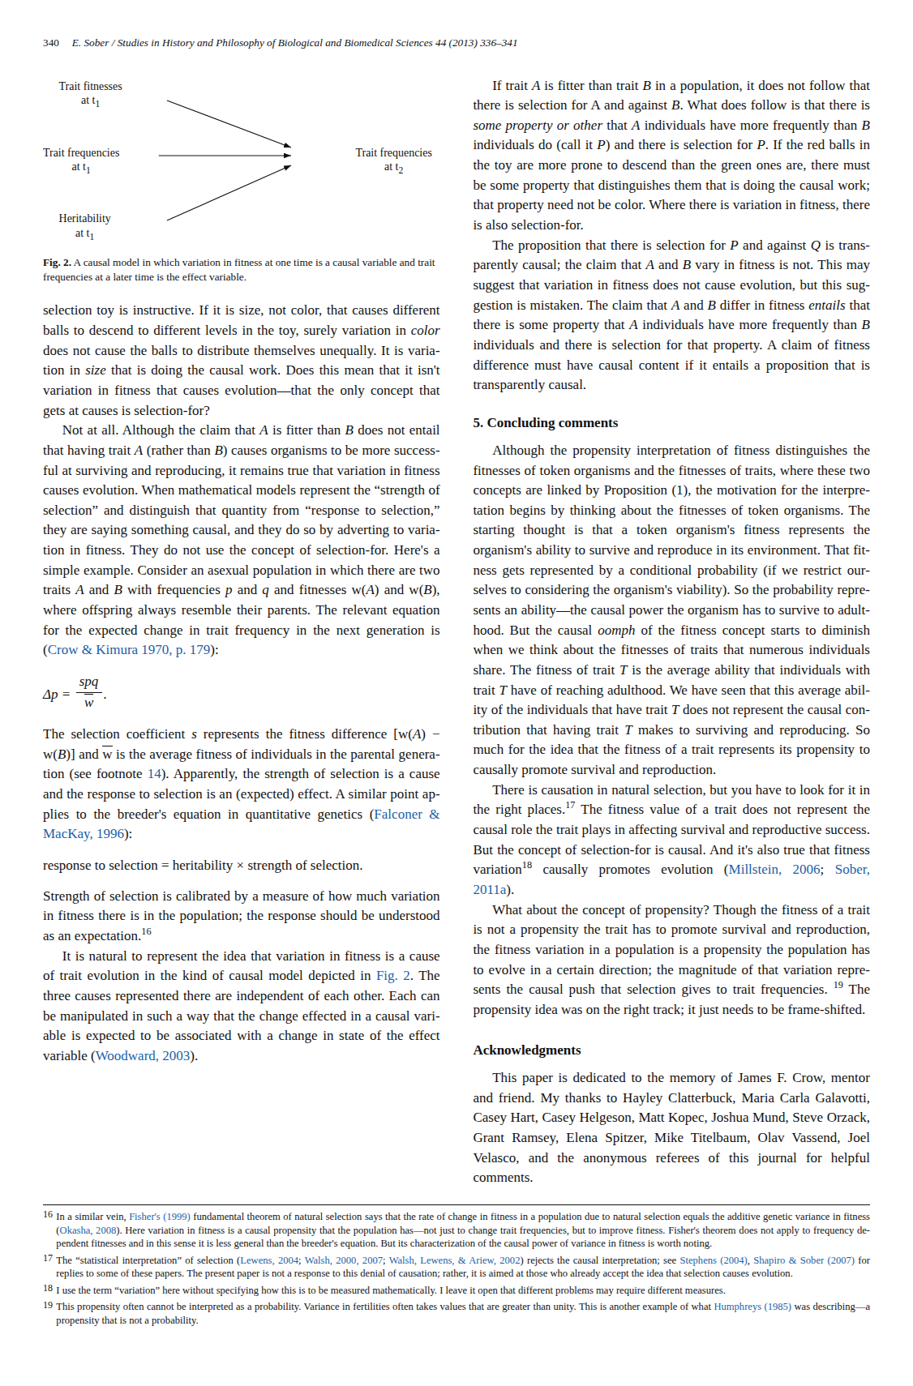340 E. Sober / Studies in History and Philosophy of Biological and Biomedical Sciences 44 (2013) 336–341
Trait fitnesses
at t1
Trait frequencies
at t1
Heritability
at t1
Trait frequencies
at t2
Fig. 2. A causal model in which variation in fitness at one time is a causal variable and trait frequencies at a later time is the effect variable.
selection toy is instructive. If it is size, not color, that causes different balls to descend to different levels in the toy, surely variation in color does not cause the balls to distribute themselves unequally. It is variation in size that is doing the causal work. Does this mean that it isn't variation in fitness that causes evolution—that the only concept that gets at causes is selection-for?
Not at all. Although the claim that A is fitter than B does not entail that having trait A (rather than B) causes organisms to be more successful at surviving and reproducing, it remains true that variation in fitness causes evolution. When mathematical models represent the “strength of selection” and distinguish that quantity from “response to selection,” they are saying something causal, and they do so by adverting to variation in fitness. They do not use the concept of selection-for. Here's a simple example. Consider an asexual population in which there are two traits A and B with frequencies p and q and fitnesses w(A) and w(B), where offspring always resemble their parents. The relevant equation for the expected change in trait frequency in the next generation is (Crow & Kimura 1970, p. 179):
Δp = spq w .
The selection coefficient s represents the fitness difference [w(A) − w(B)] and w is the average fitness of individuals in the parental generation (see footnote 14). Apparently, the strength of selection is a cause and the response to selection is an (expected) effect. A similar point applies to the breeder's equation in quantitative genetics (Falconer & MacKay, 1996):
response to selection = heritability × strength of selection.
Strength of selection is calibrated by a measure of how much variation in fitness there is in the population; the response should be understood as an expectation.16
It is natural to represent the idea that variation in fitness is a cause of trait evolution in the kind of causal model depicted in Fig. 2. The three causes represented there are independent of each other. Each can be manipulated in such a way that the change effected in a causal variable is expected to be associated with a change in state of the effect variable (Woodward, 2003).
If trait A is fitter than trait B in a population, it does not follow that there is selection for A and against B. What does follow is that there is some property or other that A individuals have more frequently than B individuals do (call it P) and there is selection for P. If the red balls in the toy are more prone to descend than the green ones are, there must be some property that distinguishes them that is doing the causal work; that property need not be color. Where there is variation in fitness, there is also selection-for.
The proposition that there is selection for P and against Q is transparently causal; the claim that A and B vary in fitness is not. This may suggest that variation in fitness does not cause evolution, but this suggestion is mistaken. The claim that A and B differ in fitness entails that there is some property that A individuals have more frequently than B individuals and there is selection for that property. A claim of fitness difference must have causal content if it entails a proposition that is transparently causal.
5. Concluding comments
Although the propensity interpretation of fitness distinguishes the fitnesses of token organisms and the fitnesses of traits, where these two concepts are linked by Proposition (1), the motivation for the interpretation begins by thinking about the fitnesses of token organisms. The starting thought is that a token organism's fitness represents the organism's ability to survive and reproduce in its environment. That fitness gets represented by a conditional probability (if we restrict ourselves to considering the organism's viability). So the probability represents an ability—the causal power the organism has to survive to adulthood. But the causal oomph of the fitness concept starts to diminish when we think about the fitnesses of traits that numerous individuals share. The fitness of trait T is the average ability that individuals with trait T have of reaching adulthood. We have seen that this average ability of the individuals that have trait T does not represent the causal contribution that having trait T makes to surviving and reproducing. So much for the idea that the fitness of a trait represents its propensity to causally promote survival and reproduction.
There is causation in natural selection, but you have to look for it in the right places.17 The fitness value of a trait does not represent the causal role the trait plays in affecting survival and reproductive success. But the concept of selection-for is causal. And it's also true that fitness variation18 causally promotes evolution (Millstein, 2006; Sober, 2011a).
What about the concept of propensity? Though the fitness of a trait is not a propensity the trait has to promote survival and reproduction, the fitness variation in a population is a propensity the population has to evolve in a certain direction; the magnitude of that variation represents the causal push that selection gives to trait frequencies. 19 The propensity idea was on the right track; it just needs to be frame-shifted.
Acknowledgments
This paper is dedicated to the memory of James F. Crow, mentor and friend. My thanks to Hayley Clatterbuck, Maria Carla Galavotti, Casey Hart, Casey Helgeson, Matt Kopec, Joshua Mund, Steve Orzack, Grant Ramsey, Elena Spitzer, Mike Titelbaum, Olav Vassend, Joel Velasco, and the anonymous referees of this journal for helpful comments.
16 In a similar vein, Fisher's (1999) fundamental theorem of natural selection says that the rate of change in fitness in a population due to natural selection equals the additive genetic variance in fitness (Okasha, 2008). Here variation in fitness is a causal propensity that the population has—not just to change trait frequencies, but to improve fitness. Fisher's theorem does not apply to frequency dependent fitnesses and in this sense it is less general than the breeder's equation. But its characterization of the causal power of variance in fitness is worth noting.
17 The “statistical interpretation” of selection (Lewens, 2004; Walsh, 2000, 2007; Walsh, Lewens, & Ariew, 2002) rejects the causal interpretation; see Stephens (2004), Shapiro & Sober (2007) for replies to some of these papers. The present paper is not a response to this denial of causation; rather, it is aimed at those who already accept the idea that selection causes evolution.
18 I use the term “variation” here without specifying how this is to be measured mathematically. I leave it open that different problems may require different measures.
19 This propensity often cannot be interpreted as a probability. Variance in fertilities often takes values that are greater than unity. This is another example of what Humphreys (1985) was describing—a propensity that is not a probability.